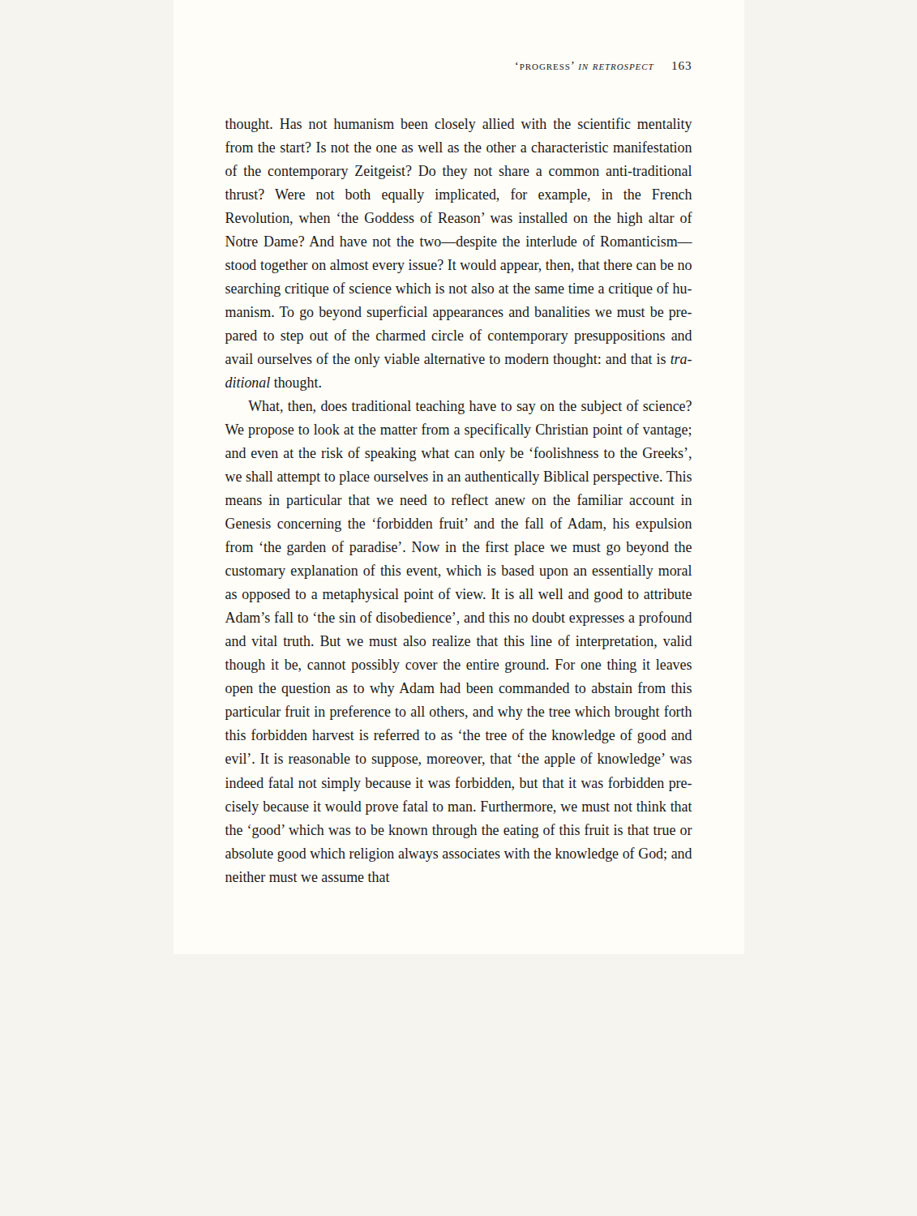‘progress’ in retrospect 163
thought. Has not humanism been closely allied with the scientific mentality from the start? Is not the one as well as the other a characteristic manifestation of the contemporary Zeitgeist? Do they not share a common anti-traditional thrust? Were not both equally implicated, for example, in the French Revolution, when ‘the Goddess of Reason’ was installed on the high altar of Notre Dame? And have not the two—despite the interlude of Romanticism—stood together on almost every issue? It would appear, then, that there can be no searching critique of science which is not also at the same time a critique of humanism. To go beyond superficial appearances and banalities we must be prepared to step out of the charmed circle of contemporary presuppositions and avail ourselves of the only viable alternative to modern thought: and that is traditional thought.
What, then, does traditional teaching have to say on the subject of science? We propose to look at the matter from a specifically Christian point of vantage; and even at the risk of speaking what can only be ‘foolishness to the Greeks’, we shall attempt to place ourselves in an authentically Biblical perspective. This means in particular that we need to reflect anew on the familiar account in Genesis concerning the ‘forbidden fruit’ and the fall of Adam, his expulsion from ‘the garden of paradise’. Now in the first place we must go beyond the customary explanation of this event, which is based upon an essentially moral as opposed to a metaphysical point of view. It is all well and good to attribute Adam’s fall to ‘the sin of disobedience’, and this no doubt expresses a profound and vital truth. But we must also realize that this line of interpretation, valid though it be, cannot possibly cover the entire ground. For one thing it leaves open the question as to why Adam had been commanded to abstain from this particular fruit in preference to all others, and why the tree which brought forth this forbidden harvest is referred to as ‘the tree of the knowledge of good and evil’. It is reasonable to suppose, moreover, that ‘the apple of knowledge’ was indeed fatal not simply because it was forbidden, but that it was forbidden precisely because it would prove fatal to man. Furthermore, we must not think that the ‘good’ which was to be known through the eating of this fruit is that true or absolute good which religion always associates with the knowledge of God; and neither must we assume that